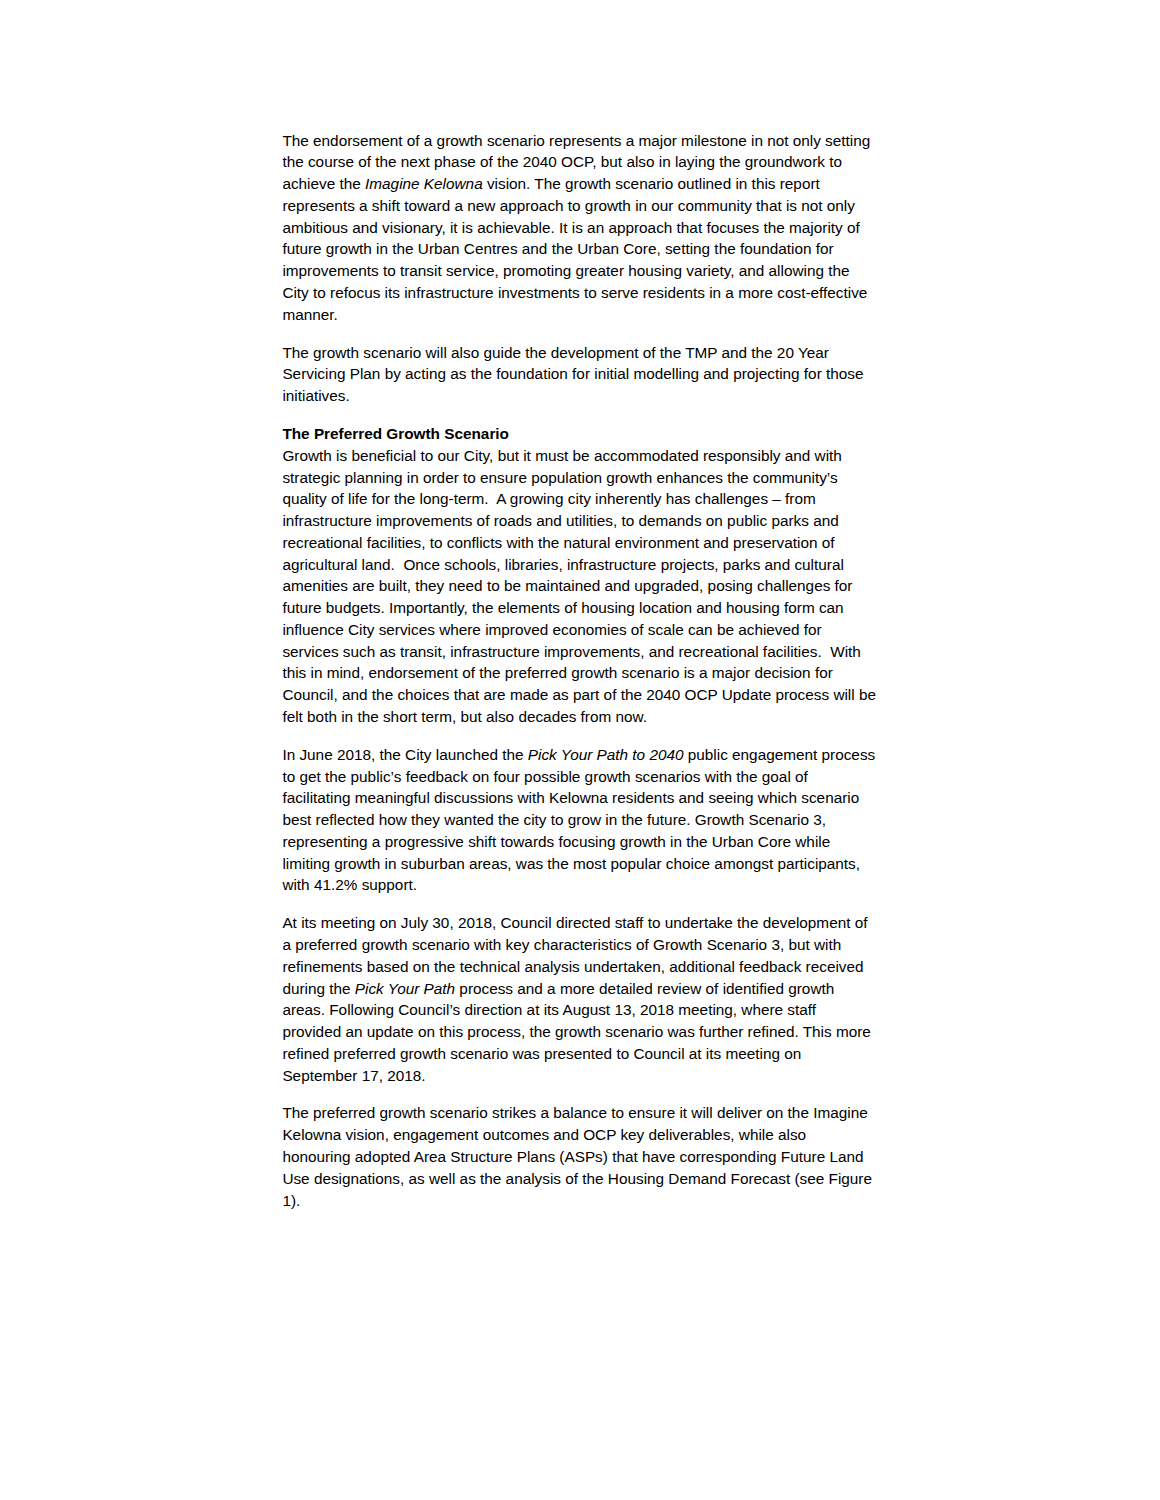The endorsement of a growth scenario represents a major milestone in not only setting the course of the next phase of the 2040 OCP, but also in laying the groundwork to achieve the Imagine Kelowna vision. The growth scenario outlined in this report represents a shift toward a new approach to growth in our community that is not only ambitious and visionary, it is achievable. It is an approach that focuses the majority of future growth in the Urban Centres and the Urban Core, setting the foundation for improvements to transit service, promoting greater housing variety, and allowing the City to refocus its infrastructure investments to serve residents in a more cost-effective manner.
The growth scenario will also guide the development of the TMP and the 20 Year Servicing Plan by acting as the foundation for initial modelling and projecting for those initiatives.
The Preferred Growth Scenario
Growth is beneficial to our City, but it must be accommodated responsibly and with strategic planning in order to ensure population growth enhances the community’s quality of life for the long-term. A growing city inherently has challenges – from infrastructure improvements of roads and utilities, to demands on public parks and recreational facilities, to conflicts with the natural environment and preservation of agricultural land. Once schools, libraries, infrastructure projects, parks and cultural amenities are built, they need to be maintained and upgraded, posing challenges for future budgets. Importantly, the elements of housing location and housing form can influence City services where improved economies of scale can be achieved for services such as transit, infrastructure improvements, and recreational facilities. With this in mind, endorsement of the preferred growth scenario is a major decision for Council, and the choices that are made as part of the 2040 OCP Update process will be felt both in the short term, but also decades from now.
In June 2018, the City launched the Pick Your Path to 2040 public engagement process to get the public’s feedback on four possible growth scenarios with the goal of facilitating meaningful discussions with Kelowna residents and seeing which scenario best reflected how they wanted the city to grow in the future. Growth Scenario 3, representing a progressive shift towards focusing growth in the Urban Core while limiting growth in suburban areas, was the most popular choice amongst participants, with 41.2% support.
At its meeting on July 30, 2018, Council directed staff to undertake the development of a preferred growth scenario with key characteristics of Growth Scenario 3, but with refinements based on the technical analysis undertaken, additional feedback received during the Pick Your Path process and a more detailed review of identified growth areas. Following Council’s direction at its August 13, 2018 meeting, where staff provided an update on this process, the growth scenario was further refined. This more refined preferred growth scenario was presented to Council at its meeting on September 17, 2018.
The preferred growth scenario strikes a balance to ensure it will deliver on the Imagine Kelowna vision, engagement outcomes and OCP key deliverables, while also honouring adopted Area Structure Plans (ASPs) that have corresponding Future Land Use designations, as well as the analysis of the Housing Demand Forecast (see Figure 1).